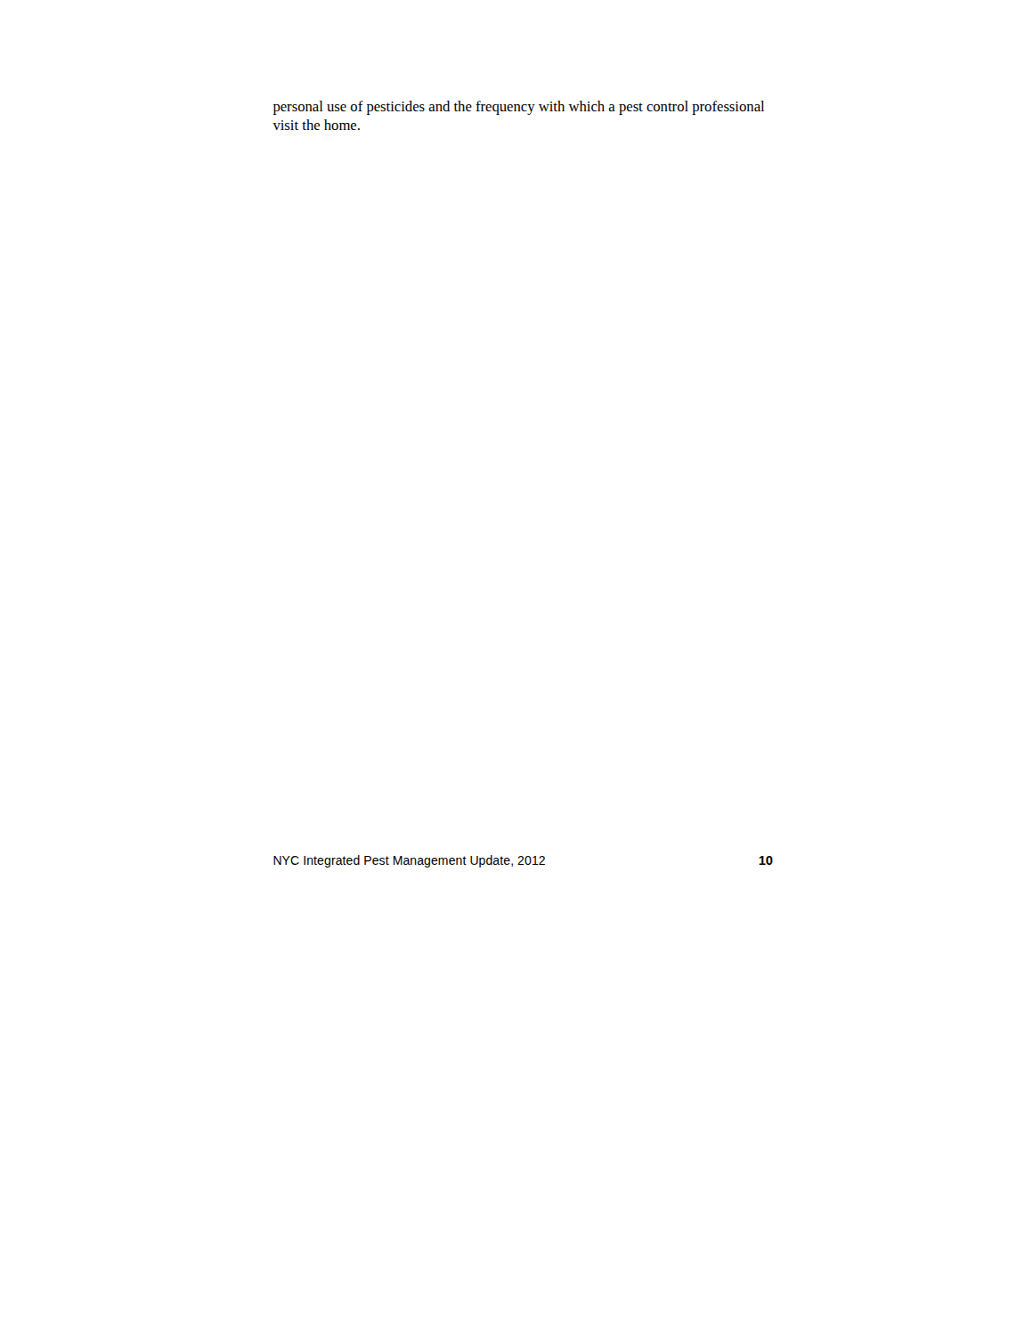personal use of pesticides and the frequency with which a pest control professional visit the home.
NYC Integrated Pest Management Update, 2012 10